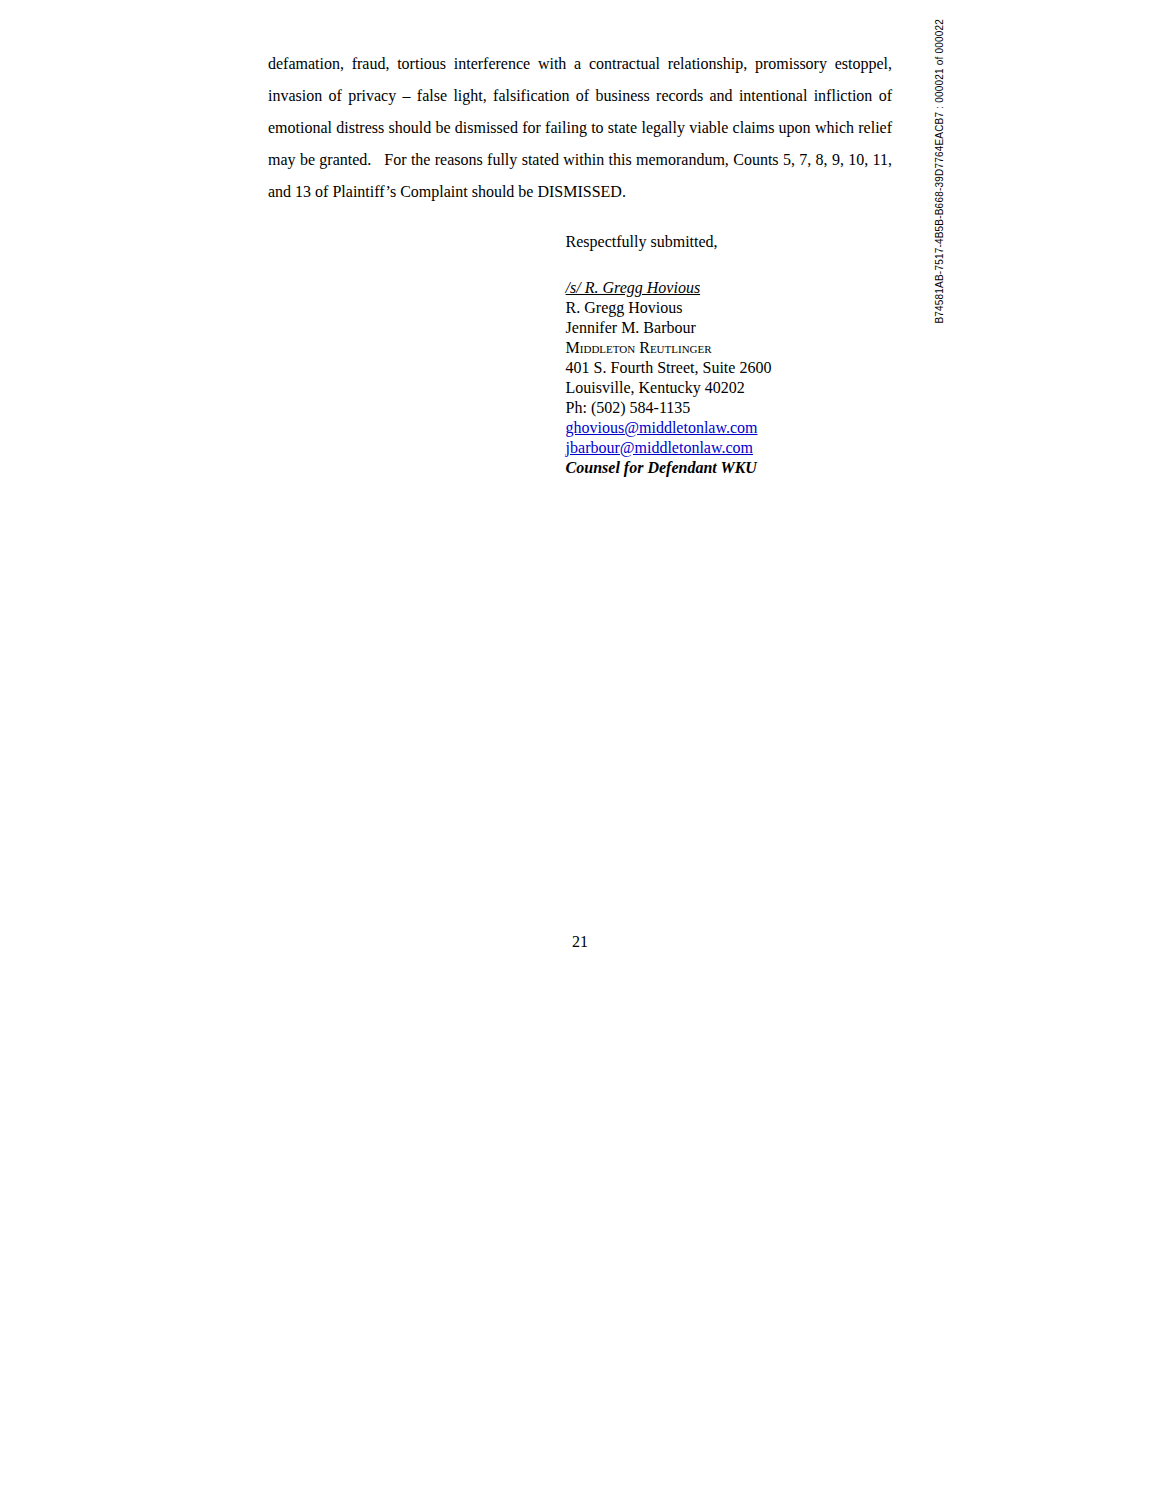B74581AB-7517-4B5B-B668-39D7764EACB7 : 000021 of 000022
defamation, fraud, tortious interference with a contractual relationship, promissory estoppel, invasion of privacy – false light, falsification of business records and intentional infliction of emotional distress should be dismissed for failing to state legally viable claims upon which relief may be granted. For the reasons fully stated within this memorandum, Counts 5, 7, 8, 9, 10, 11, and 13 of Plaintiff’s Complaint should be DISMISSED.
Respectfully submitted,
/s/ R. Gregg Hovious
R. Gregg Hovious
Jennifer M. Barbour
Middleton Reutlinger
401 S. Fourth Street, Suite 2600
Louisville, Kentucky 40202
Ph: (502) 584-1135
ghovious@middletonlaw.com
jbarbour@middletonlaw.com
Counsel for Defendant WKU
21